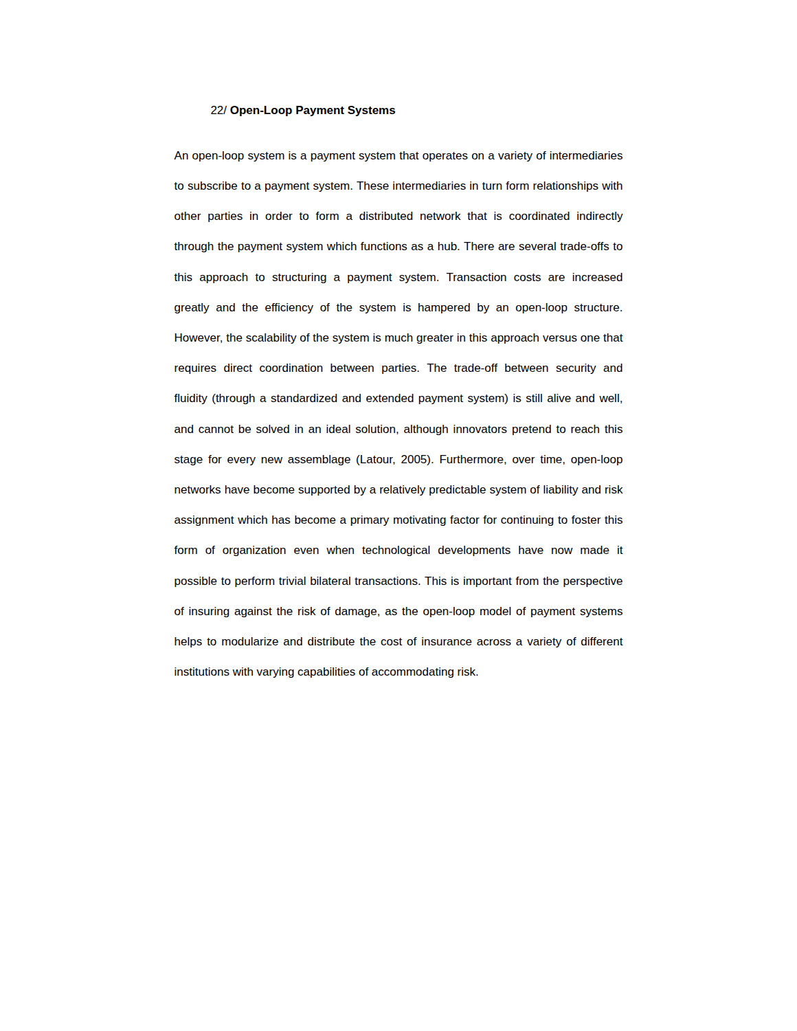22/ Open-Loop Payment Systems
An open-loop system is a payment system that operates on a variety of intermediaries to subscribe to a payment system. These intermediaries in turn form relationships with other parties in order to form a distributed network that is coordinated indirectly through the payment system which functions as a hub. There are several trade-offs to this approach to structuring a payment system. Transaction costs are increased greatly and the efficiency of the system is hampered by an open-loop structure. However, the scalability of the system is much greater in this approach versus one that requires direct coordination between parties. The trade-off between security and fluidity (through a standardized and extended payment system) is still alive and well, and cannot be solved in an ideal solution, although innovators pretend to reach this stage for every new assemblage (Latour, 2005). Furthermore, over time, open-loop networks have become supported by a relatively predictable system of liability and risk assignment which has become a primary motivating factor for continuing to foster this form of organization even when technological developments have now made it possible to perform trivial bilateral transactions. This is important from the perspective of insuring against the risk of damage, as the open-loop model of payment systems helps to modularize and distribute the cost of insurance across a variety of different institutions with varying capabilities of accommodating risk.